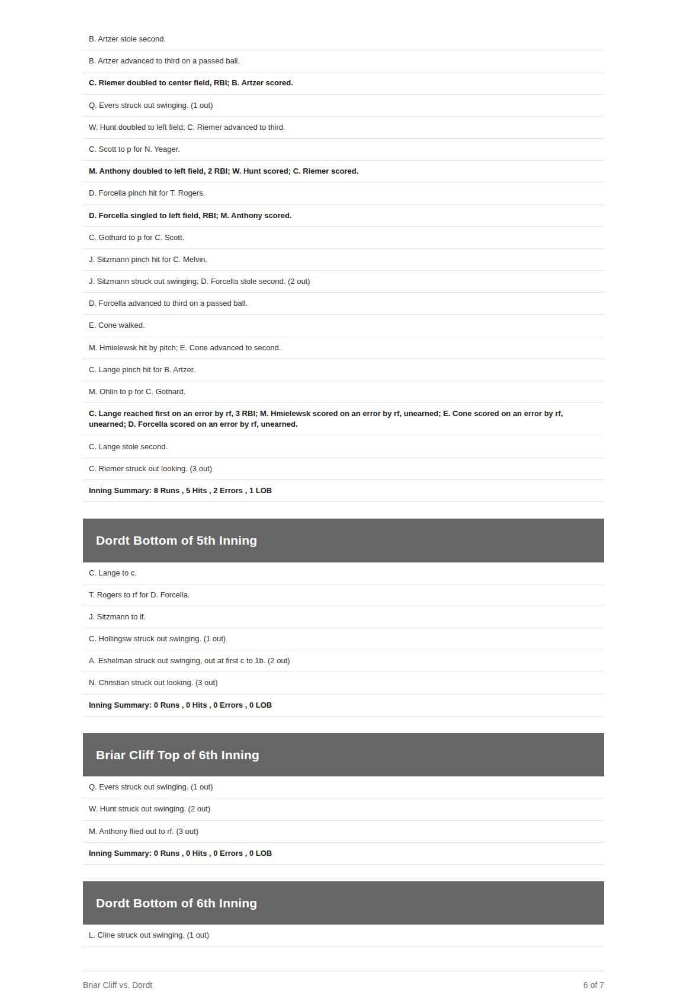| B. Artzer stole second. |
| B. Artzer advanced to third on a passed ball. |
| C. Riemer doubled to center field, RBI; B. Artzer scored. |
| Q. Evers struck out swinging. (1 out) |
| W. Hunt doubled to left field; C. Riemer advanced to third. |
| C. Scott to p for N. Yeager. |
| M. Anthony doubled to left field, 2 RBI; W. Hunt scored; C. Riemer scored. |
| D. Forcella pinch hit for T. Rogers. |
| D. Forcella singled to left field, RBI; M. Anthony scored. |
| C. Gothard to p for C. Scott. |
| J. Sitzmann pinch hit for C. Melvin. |
| J. Sitzmann struck out swinging; D. Forcella stole second. (2 out) |
| D. Forcella advanced to third on a passed ball. |
| E. Cone walked. |
| M. Hmielewsk hit by pitch; E. Cone advanced to second. |
| C. Lange pinch hit for B. Artzer. |
| M. Ohlin to p for C. Gothard. |
| C. Lange reached first on an error by rf, 3 RBI; M. Hmielewsk scored on an error by rf, unearned; E. Cone scored on an error by rf, unearned; D. Forcella scored on an error by rf, unearned. |
| C. Lange stole second. |
| C. Riemer struck out looking. (3 out) |
| Inning Summary: 8 Runs , 5 Hits , 2 Errors , 1 LOB |
Dordt Bottom of 5th Inning
| C. Lange to c. |
| T. Rogers to rf for D. Forcella. |
| J. Sitzmann to lf. |
| C. Hollingsw struck out swinging. (1 out) |
| A. Eshelman struck out swinging, out at first c to 1b. (2 out) |
| N. Christian struck out looking. (3 out) |
| Inning Summary: 0 Runs , 0 Hits , 0 Errors , 0 LOB |
Briar Cliff Top of 6th Inning
| Q. Evers struck out swinging. (1 out) |
| W. Hunt struck out swinging. (2 out) |
| M. Anthony flied out to rf. (3 out) |
| Inning Summary: 0 Runs , 0 Hits , 0 Errors , 0 LOB |
Dordt Bottom of 6th Inning
| L. Cline struck out swinging. (1 out) |
Briar Cliff vs. Dordt 6 of 7